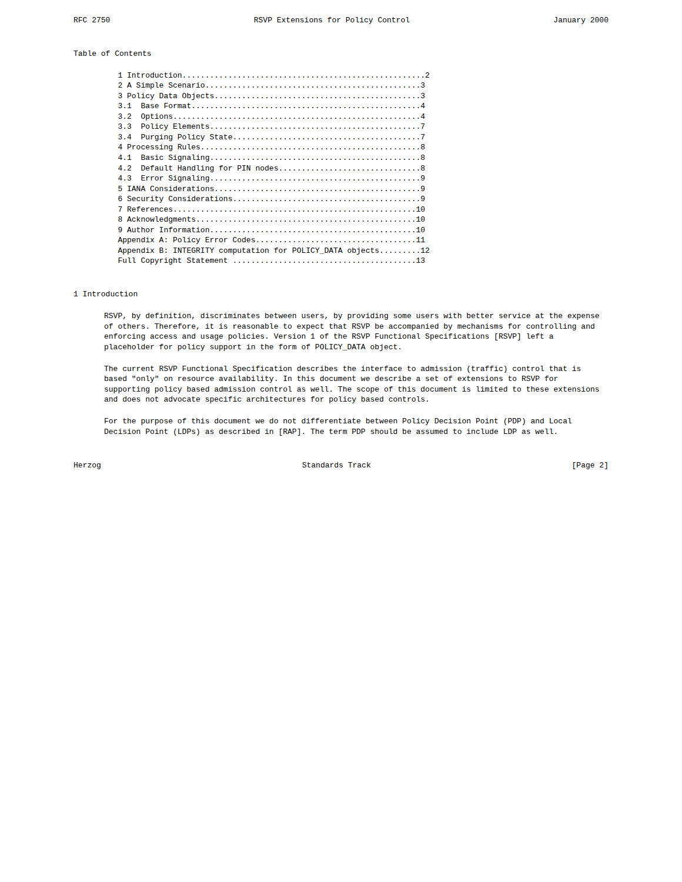RFC 2750 RSVP Extensions for Policy Control January 2000
Table of Contents
   1 Introduction.....................................................2
   2 A Simple Scenario...............................................3
   3 Policy Data Objects.............................................3
   3.1  Base Format..................................................4
   3.2  Options......................................................4
   3.3  Policy Elements..............................................7
   3.4  Purging Policy State.........................................7
   4 Processing Rules................................................8
   4.1  Basic Signaling..............................................8
   4.2  Default Handling for PIN nodes...............................8
   4.3  Error Signaling..............................................9
   5 IANA Considerations.............................................9
   6 Security Considerations.........................................9
   7 References.....................................................10
   8 Acknowledgments................................................10
   9 Author Information.............................................10
   Appendix A: Policy Error Codes...................................11
   Appendix B: INTEGRITY computation for POLICY_DATA objects.........12
   Full Copyright Statement ........................................13
1 Introduction
RSVP, by definition, discriminates between users, by providing some users with better service at the expense of others. Therefore, it is reasonable to expect that RSVP be accompanied by mechanisms for controlling and enforcing access and usage policies. Version 1 of the RSVP Functional Specifications [RSVP] left a placeholder for policy support in the form of POLICY_DATA object.
The current RSVP Functional Specification describes the interface to admission (traffic) control that is based "only" on resource availability. In this document we describe a set of extensions to RSVP for supporting policy based admission control as well. The scope of this document is limited to these extensions and does not advocate specific architectures for policy based controls.
For the purpose of this document we do not differentiate between Policy Decision Point (PDP) and Local Decision Point (LDPs) as described in [RAP]. The term PDP should be assumed to include LDP as well.
Herzog Standards Track [Page 2]